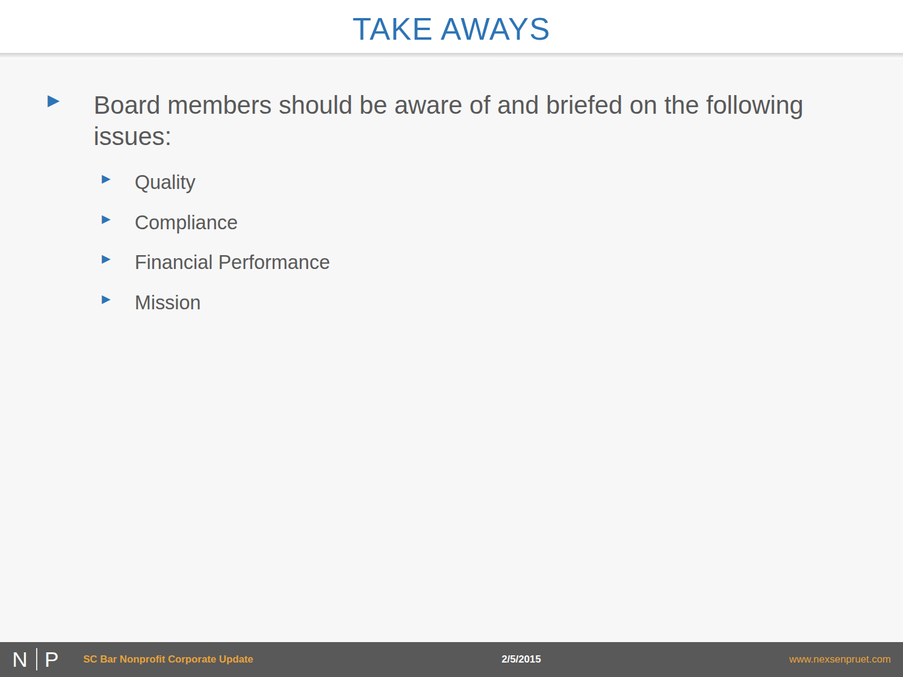TAKE AWAYS
Board members should be aware of and briefed on the following issues:
Quality
Compliance
Financial Performance
Mission
N P
SC Bar Nonprofit Corporate Update
2/5/2015
www.nexsenpruet.com